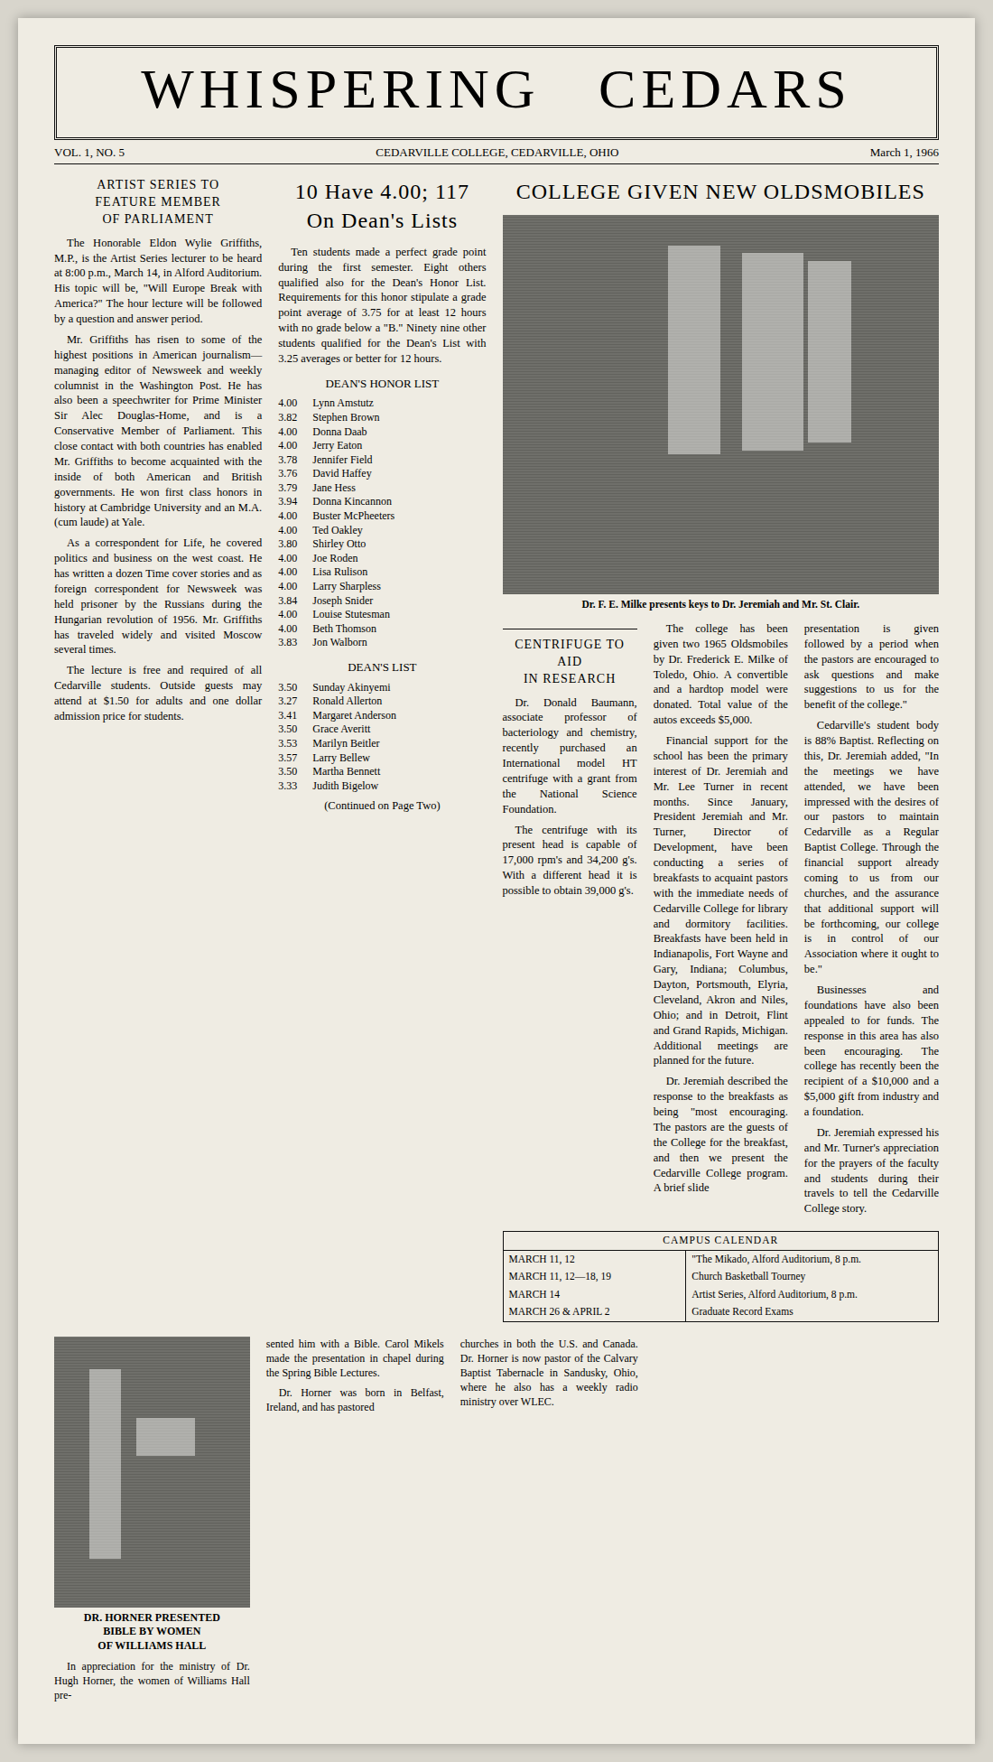WHISPERING CEDARS
VOL. 1, NO. 5
CEDARVILLE COLLEGE, CEDARVILLE, OHIO
March 1, 1966
ARTIST SERIES TO
FEATURE MEMBER
OF PARLIAMENT
The Honorable Eldon Wylie Griffiths, M.P., is the Artist Series lecturer to be heard at 8:00 p.m., March 14, in Alford Auditorium. His topic will be, "Will Europe Break with America?" The hour lecture will be followed by a question and answer period.
Mr. Griffiths has risen to some of the highest positions in American journalism—managing editor of Newsweek and weekly columnist in the Washington Post. He has also been a speechwriter for Prime Minister Sir Alec Douglas-Home, and is a Conservative Member of Parliament. This close contact with both countries has enabled Mr. Griffiths to become acquainted with the inside of both American and British governments. He won first class honors in history at Cambridge University and an M.A. (cum laude) at Yale.
As a correspondent for Life, he covered politics and business on the west coast. He has written a dozen Time cover stories and as foreign correspondent for Newsweek was held prisoner by the Russians during the Hungarian revolution of 1956. Mr. Griffiths has traveled widely and visited Moscow several times.
The lecture is free and required of all Cedarville students. Outside guests may attend at $1.50 for adults and one dollar admission price for students.
10 Have 4.00; 117
On Dean's Lists
Ten students made a perfect grade point during the first semester. Eight others qualified also for the Dean's Honor List. Requirements for this honor stipulate a grade point average of 3.75 for at least 12 hours with no grade below a "B." Ninety nine other students qualified for the Dean's List with 3.25 averages or better for 12 hours.
DEAN'S HONOR LIST
| 4.00 | Lynn Amstutz |
| 3.82 | Stephen Brown |
| 4.00 | Donna Daab |
| 4.00 | Jerry Eaton |
| 3.78 | Jennifer Field |
| 3.76 | David Haffey |
| 3.79 | Jane Hess |
| 3.94 | Donna Kincannon |
| 4.00 | Buster McPheeters |
| 4.00 | Ted Oakley |
| 3.80 | Shirley Otto |
| 4.00 | Joe Roden |
| 4.00 | Lisa Rulison |
| 4.00 | Larry Sharpless |
| 3.84 | Joseph Snider |
| 4.00 | Louise Stutesman |
| 4.00 | Beth Thomson |
| 3.83 | Jon Walborn |
DEAN'S LIST
| 3.50 | Sunday Akinyemi |
| 3.27 | Ronald Allerton |
| 3.41 | Margaret Anderson |
| 3.50 | Grace Averitt |
| 3.53 | Marilyn Beitler |
| 3.57 | Larry Bellew |
| 3.50 | Martha Bennett |
| 3.33 | Judith Bigelow |
(Continued on Page Two)
COLLEGE GIVEN NEW OLDSMOBILES
Dr. F. E. Milke presents keys to Dr. Jeremiah and Mr. St. Clair.
CENTRIFUGE TO AID
IN RESEARCH
Dr. Donald Baumann, associate professor of bacteriology and chemistry, recently purchased an International model HT centrifuge with a grant from the National Science Foundation.
The centrifuge with its present head is capable of 17,000 rpm's and 34,200 g's. With a different head it is possible to obtain 39,000 g's.
The college has been given two 1965 Oldsmobiles by Dr. Frederick E. Milke of Toledo, Ohio. A convertible and a hardtop model were donated. Total value of the autos exceeds $5,000.
Financial support for the school has been the primary interest of Dr. Jeremiah and Mr. Lee Turner in recent months. Since January, President Jeremiah and Mr. Turner, Director of Development, have been conducting a series of breakfasts to acquaint pastors with the immediate needs of Cedarville College for library and dormitory facilities. Breakfasts have been held in Indianapolis, Fort Wayne and Gary, Indiana; Columbus, Dayton, Portsmouth, Elyria, Cleveland, Akron and Niles, Ohio; and in Detroit, Flint and Grand Rapids, Michigan. Additional meetings are planned for the future.
Dr. Jeremiah described the response to the breakfasts as being "most encouraging. The pastors are the guests of the College for the breakfast, and then we present the Cedarville College program. A brief slide
presentation is given followed by a period when the pastors are encouraged to ask questions and make suggestions to us for the benefit of the college."
Cedarville's student body is 88% Baptist. Reflecting on this, Dr. Jeremiah added, "In the meetings we have attended, we have been impressed with the desires of our pastors to maintain Cedarville as a Regular Baptist College. Through the financial support already coming to us from our churches, and the assurance that additional support will be forthcoming, our college is in control of our Association where it ought to be."
Businesses and foundations have also been appealed to for funds. The response in this area has also been encouraging. The college has recently been the recipient of a $10,000 and a $5,000 gift from industry and a foundation.
Dr. Jeremiah expressed his and Mr. Turner's appreciation for the prayers of the faculty and students during their travels to tell the Cedarville College story.
CAMPUS CALENDAR
| MARCH 11, 12 | "The Mikado, Alford Auditorium, 8 p.m. |
| MARCH 11, 12—18, 19 | Church Basketball Tourney |
| MARCH 14 | Artist Series, Alford Auditorium, 8 p.m. |
| MARCH 26 & APRIL 2 | Graduate Record Exams |
DR. HORNER PRESENTED
BIBLE BY WOMEN
OF WILLIAMS HALL
In appreciation for the ministry of Dr. Hugh Horner, the women of Williams Hall pre-
sented him with a Bible. Carol Mikels made the presentation in chapel during the Spring Bible Lectures.
Dr. Horner was born in Belfast, Ireland, and has pastored
churches in both the U.S. and Canada. Dr. Horner is now pastor of the Calvary Baptist Tabernacle in Sandusky, Ohio, where he also has a weekly radio ministry over WLEC.